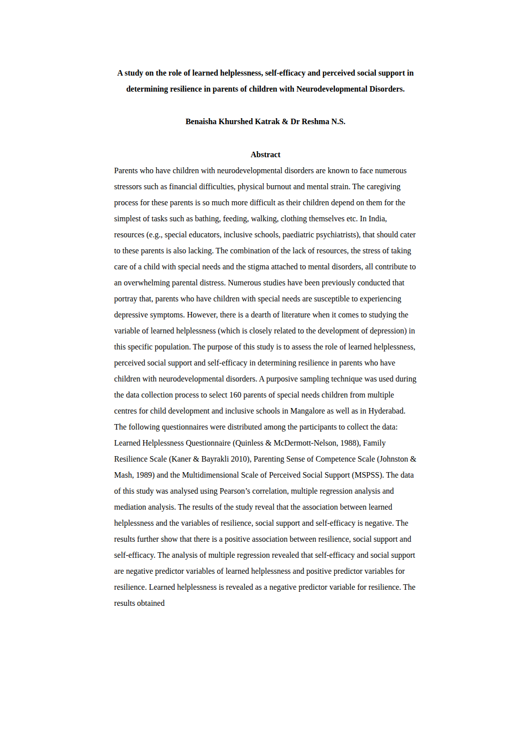A study on the role of learned helplessness, self-efficacy and perceived social support in determining resilience in parents of children with Neurodevelopmental Disorders.
Benaisha Khurshed Katrak & Dr Reshma N.S.
Abstract
Parents who have children with neurodevelopmental disorders are known to face numerous stressors such as financial difficulties, physical burnout and mental strain. The caregiving process for these parents is so much more difficult as their children depend on them for the simplest of tasks such as bathing, feeding, walking, clothing themselves etc. In India, resources (e.g., special educators, inclusive schools, paediatric psychiatrists), that should cater to these parents is also lacking. The combination of the lack of resources, the stress of taking care of a child with special needs and the stigma attached to mental disorders, all contribute to an overwhelming parental distress. Numerous studies have been previously conducted that portray that, parents who have children with special needs are susceptible to experiencing depressive symptoms. However, there is a dearth of literature when it comes to studying the variable of learned helplessness (which is closely related to the development of depression) in this specific population. The purpose of this study is to assess the role of learned helplessness, perceived social support and self-efficacy in determining resilience in parents who have children with neurodevelopmental disorders. A purposive sampling technique was used during the data collection process to select 160 parents of special needs children from multiple centres for child development and inclusive schools in Mangalore as well as in Hyderabad. The following questionnaires were distributed among the participants to collect the data: Learned Helplessness Questionnaire (Quinless & McDermott-Nelson, 1988), Family Resilience Scale (Kaner & Bayrakli 2010), Parenting Sense of Competence Scale (Johnston & Mash, 1989) and the Multidimensional Scale of Perceived Social Support (MSPSS). The data of this study was analysed using Pearson’s correlation, multiple regression analysis and mediation analysis. The results of the study reveal that the association between learned helplessness and the variables of resilience, social support and self-efficacy is negative. The results further show that there is a positive association between resilience, social support and self-efficacy. The analysis of multiple regression revealed that self-efficacy and social support are negative predictor variables of learned helplessness and positive predictor variables for resilience. Learned helplessness is revealed as a negative predictor variable for resilience. The results obtained